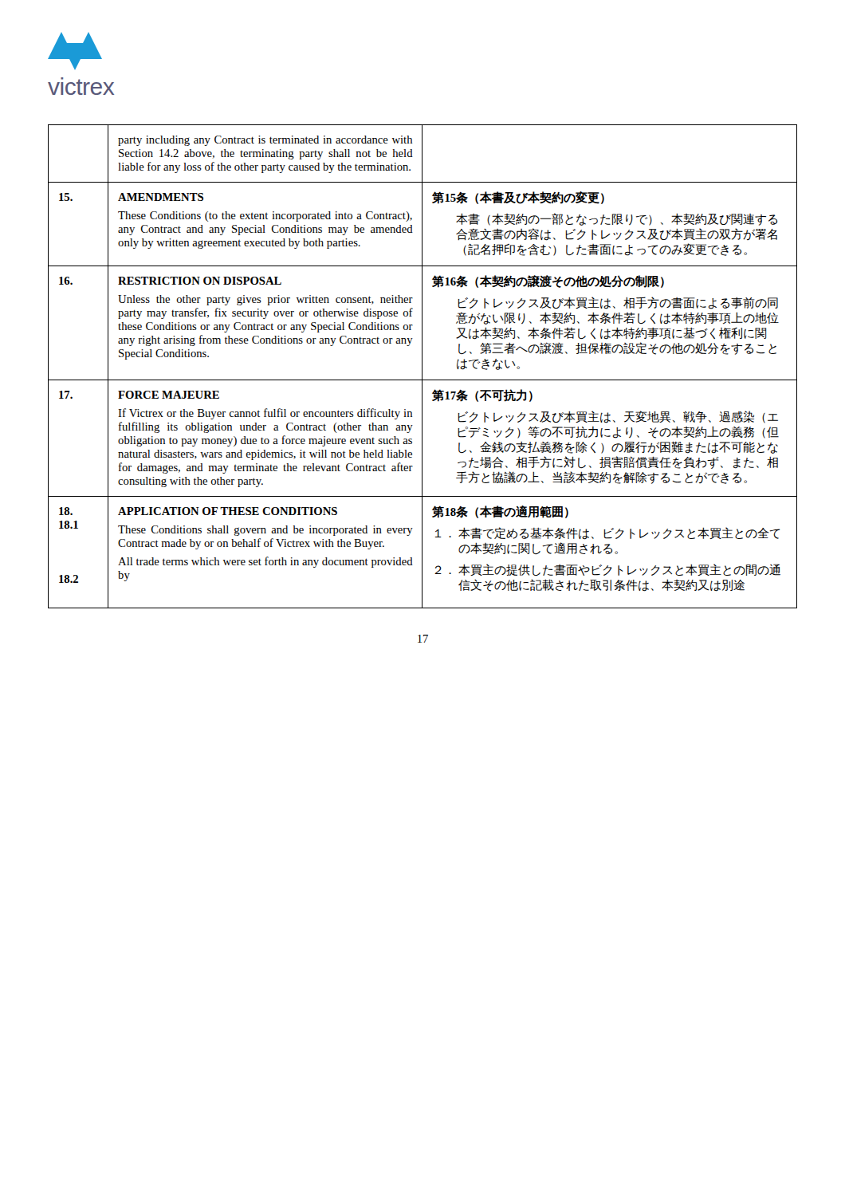victrex
| | party including any Contract is terminated in accordance with Section 14.2 above, the terminating party shall not be held liable for any loss of the other party caused by the termination. | |
| 15. | AMENDMENTS These Conditions (to the extent incorporated into a Contract), any Contract and any Special Conditions may be amended only by written agreement executed by both parties. | 第15条（本書及び本契約の変更） 本書（本契約の一部となった限りで）、本契約及び関連する合意文書の内容は、ビクトレックス及び本買主の双方が署名（記名押印を含む）した書面によってのみ変更できる。 |
| 16. | RESTRICTION ON DISPOSAL Unless the other party gives prior written consent, neither party may transfer, fix security over or otherwise dispose of these Conditions or any Contract or any Special Conditions or any right arising from these Conditions or any Contract or any Special Conditions. | 第16条（本契約の譲渡その他の処分の制限） ビクトレックス及び本買主は、相手方の書面による事前の同意がない限り、本契約、本条件若しくは本特約事項上の地位又は本契約、本条件若しくは本特約事項に基づく権利に関し、第三者への譲渡、担保権の設定その他の処分をすることはできない。 |
| 17. | FORCE MAJEURE If Victrex or the Buyer cannot fulfil or encounters difficulty in fulfilling its obligation under a Contract (other than any obligation to pay money) due to a force majeure event such as natural disasters, wars and epidemics, it will not be held liable for damages, and may terminate the relevant Contract after consulting with the other party. | 第17条（不可抗力） ビクトレックス及び本買主は、天変地異、戦争、過感染（エピデミック）等の不可抗力により、その本契約上の義務（但し、金銭の支払義務を除く）の履行が困難または不可能となった場合、相手方に対し、損害賠償責任を負わず、また、相手方と協議の上、当該本契約を解除することができる。 |
| 18. 18.1 18.2 | APPLICATION OF THESE CONDITIONS These Conditions shall govern and be incorporated in every Contract made by or on behalf of Victrex with the Buyer. All trade terms which were set forth in any document provided by | 第18条（本書の適用範囲） １． 本書で定める基本条件は、ビクトレックスと本買主との全ての本契約に関して適用される。 ２． 本買主の提供した書面やビクトレックスと本買主との間の通信文その他に記載された取引条件は、本契約又は別途 |
17